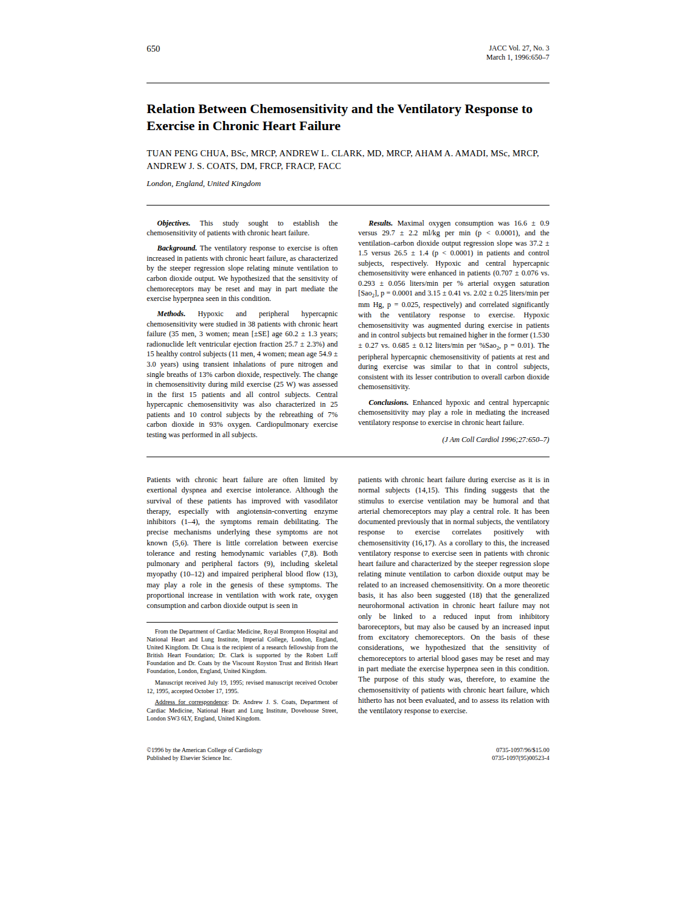650
JACC Vol. 27, No. 3
March 1, 1996:650–7
Relation Between Chemosensitivity and the Ventilatory Response to Exercise in Chronic Heart Failure
TUAN PENG CHUA, BSc, MRCP, ANDREW L. CLARK, MD, MRCP, AHAM A. AMADI, MSc, MRCP,
ANDREW J. S. COATS, DM, FRCP, FRACP, FACC
London, England, United Kingdom
Objectives. This study sought to establish the chemosensitivity of patients with chronic heart failure.
Background. The ventilatory response to exercise is often increased in patients with chronic heart failure, as characterized by the steeper regression slope relating minute ventilation to carbon dioxide output. We hypothesized that the sensitivity of chemoreceptors may be reset and may in part mediate the exercise hyperpnea seen in this condition.
Methods. Hypoxic and peripheral hypercapnic chemosensitivity were studied in 38 patients with chronic heart failure (35 men, 3 women; mean [±SE] age 60.2 ± 1.3 years; radionuclide left ventricular ejection fraction 25.7 ± 2.3%) and 15 healthy control subjects (11 men, 4 women; mean age 54.9 ± 3.0 years) using transient inhalations of pure nitrogen and single breaths of 13% carbon dioxide, respectively. The change in chemosensitivity during mild exercise (25 W) was assessed in the first 15 patients and all control subjects. Central hypercapnic chemosensitivity was also characterized in 25 patients and 10 control subjects by the rebreathing of 7% carbon dioxide in 93% oxygen. Cardiopulmonary exercise testing was performed in all subjects.
Results. Maximal oxygen consumption was 16.6 ± 0.9 versus 29.7 ± 2.2 ml/kg per min (p < 0.0001), and the ventilation–carbon dioxide output regression slope was 37.2 ± 1.5 versus 26.5 ± 1.4 (p < 0.0001) in patients and control subjects, respectively. Hypoxic and central hypercapnic chemosensitivity were enhanced in patients (0.707 ± 0.076 vs. 0.293 ± 0.056 liters/min per % arterial oxygen saturation [Sao2], p = 0.0001 and 3.15 ± 0.41 vs. 2.02 ± 0.25 liters/min per mm Hg, p = 0.025, respectively) and correlated significantly with the ventilatory response to exercise. Hypoxic chemosensitivity was augmented during exercise in patients and in control subjects but remained higher in the former (1.530 ± 0.27 vs. 0.685 ± 0.12 liters/min per %Sao2, p = 0.01). The peripheral hypercapnic chemosensitivity of patients at rest and during exercise was similar to that in control subjects, consistent with its lesser contribution to overall carbon dioxide chemosensitivity.
Conclusions. Enhanced hypoxic and central hypercapnic chemosensitivity may play a role in mediating the increased ventilatory response to exercise in chronic heart failure.
(J Am Coll Cardiol 1996;27:650–7)
Patients with chronic heart failure are often limited by exertional dyspnea and exercise intolerance. Although the survival of these patients has improved with vasodilator therapy, especially with angiotensin-converting enzyme inhibitors (1–4), the symptoms remain debilitating. The precise mechanisms underlying these symptoms are not known (5,6). There is little correlation between exercise tolerance and resting hemodynamic variables (7,8). Both pulmonary and peripheral factors (9), including skeletal myopathy (10–12) and impaired peripheral blood flow (13), may play a role in the genesis of these symptoms. The proportional increase in ventilation with work rate, oxygen consumption and carbon dioxide output is seen in
From the Department of Cardiac Medicine, Royal Brompton Hospital and National Heart and Lung Institute, Imperial College, London, England, United Kingdom. Dr. Chua is the recipient of a research fellowship from the British Heart Foundation; Dr. Clark is supported by the Robert Luff Foundation and Dr. Coats by the Viscount Royston Trust and British Heart Foundation, London, England, United Kingdom.
Manuscript received July 19, 1995; revised manuscript received October 12, 1995, accepted October 17, 1995.
Address for correspondence: Dr. Andrew J. S. Coats, Department of Cardiac Medicine, National Heart and Lung Institute, Dovehouse Street, London SW3 6LY, England, United Kingdom.
patients with chronic heart failure during exercise as it is in normal subjects (14,15). This finding suggests that the stimulus to exercise ventilation may be humoral and that arterial chemoreceptors may play a central role. It has been documented previously that in normal subjects, the ventilatory response to exercise correlates positively with chemosensitivity (16,17). As a corollary to this, the increased ventilatory response to exercise seen in patients with chronic heart failure and characterized by the steeper regression slope relating minute ventilation to carbon dioxide output may be related to an increased chemosensitivity. On a more theoretic basis, it has also been suggested (18) that the generalized neurohormonal activation in chronic heart failure may not only be linked to a reduced input from inhibitory baroreceptors, but may also be caused by an increased input from excitatory chemoreceptors. On the basis of these considerations, we hypothesized that the sensitivity of chemoreceptors to arterial blood gases may be reset and may in part mediate the exercise hyperpnea seen in this condition. The purpose of this study was, therefore, to examine the chemosensitivity of patients with chronic heart failure, which hitherto has not been evaluated, and to assess its relation with the ventilatory response to exercise.
©1996 by the American College of Cardiology
Published by Elsevier Science Inc.
0735-1097/96/$15.00
0735-1097(95)00523-4